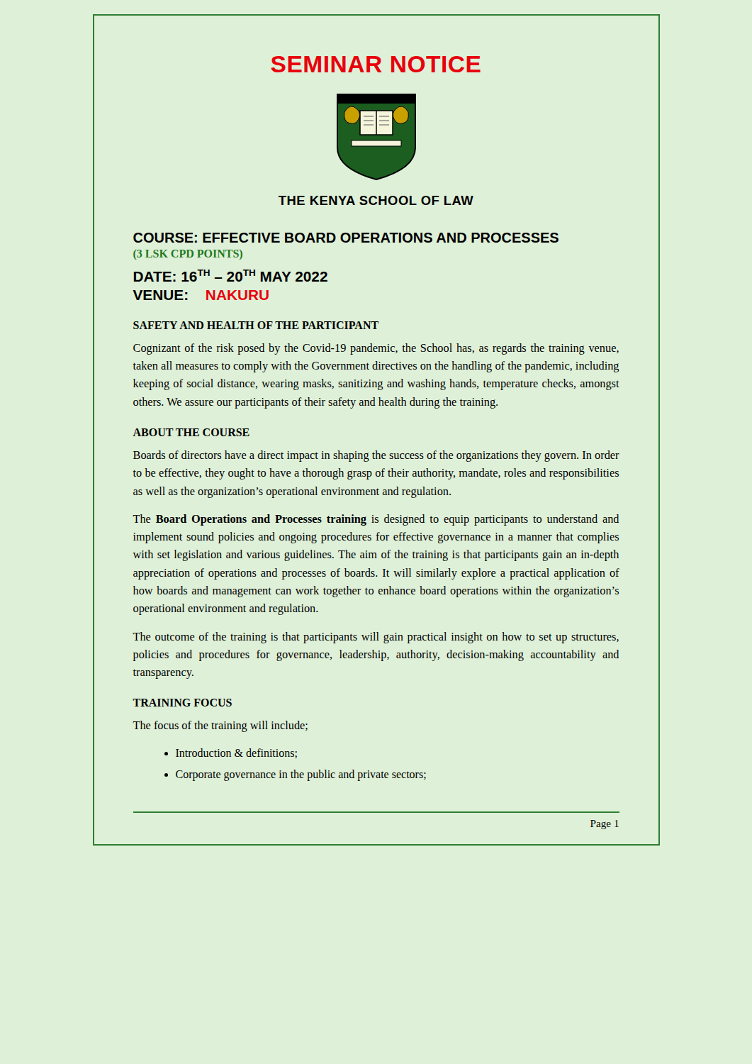SEMINAR NOTICE
THE KENYA SCHOOL OF LAW
COURSE: EFFECTIVE BOARD OPERATIONS AND PROCESSES
(3 LSK CPD POINTS)
DATE: 16TH – 20TH MAY 2022
VENUE: NAKURU
SAFETY AND HEALTH OF THE PARTICIPANT
Cognizant of the risk posed by the Covid-19 pandemic, the School has, as regards the training venue, taken all measures to comply with the Government directives on the handling of the pandemic, including keeping of social distance, wearing masks, sanitizing and washing hands, temperature checks, amongst others. We assure our participants of their safety and health during the training.
ABOUT THE COURSE
Boards of directors have a direct impact in shaping the success of the organizations they govern. In order to be effective, they ought to have a thorough grasp of their authority, mandate, roles and responsibilities as well as the organization’s operational environment and regulation.
The Board Operations and Processes training is designed to equip participants to understand and implement sound policies and ongoing procedures for effective governance in a manner that complies with set legislation and various guidelines. The aim of the training is that participants gain an in-depth appreciation of operations and processes of boards. It will similarly explore a practical application of how boards and management can work together to enhance board operations within the organization’s operational environment and regulation.
The outcome of the training is that participants will gain practical insight on how to set up structures, policies and procedures for governance, leadership, authority, decision-making accountability and transparency.
TRAINING FOCUS
The focus of the training will include;
Introduction & definitions;
Corporate governance in the public and private sectors;
Page 1